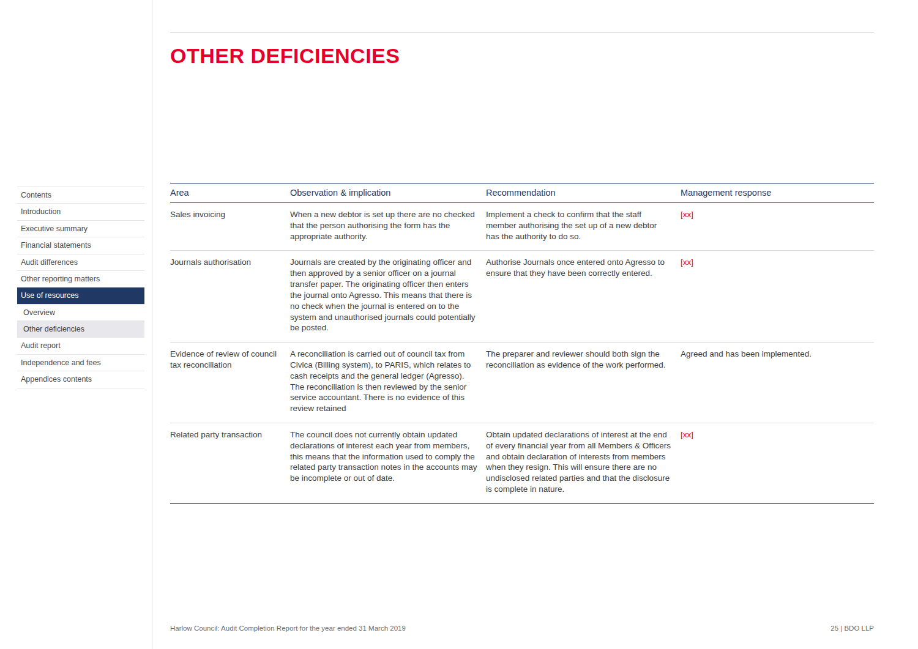Contents
Introduction
Executive summary
Financial statements
Audit differences
Other reporting matters
Use of resources
Overview
Other deficiencies
Audit report
Independence and fees
Appendices contents
OTHER DEFICIENCIES
| Area | Observation & implication | Recommendation | Management response |
| --- | --- | --- | --- |
| Sales invoicing | When a new debtor is set up there are no checked that the person authorising the form has the appropriate authority. | Implement a check to confirm that the staff member authorising the set up of a new debtor has the authority to do so. | [xx] |
| Journals authorisation | Journals are created by the originating officer and then approved by a senior officer on a journal transfer paper. The originating officer then enters the journal onto Agresso. This means that there is no check when the journal is entered on to the system and unauthorised journals could potentially be posted. | Authorise Journals once entered onto Agresso to ensure that they have been correctly entered. | [xx] |
| Evidence of review of council tax reconciliation | A reconciliation is carried out of council tax from Civica (Billing system), to PARIS, which relates to cash receipts and the general ledger (Agresso). The reconciliation is then reviewed by the senior service accountant. There is no evidence of this review retained | The preparer and reviewer should both sign the reconciliation as evidence of the work performed. | Agreed and has been implemented. |
| Related party transaction | The council does not currently obtain updated declarations of interest each year from members, this means that the information used to comply the related party transaction notes in the accounts may be incomplete or out of date. | Obtain updated declarations of interest at the end of every financial year from all Members & Officers and obtain declaration of interests from members when they resign. This will ensure there are no undisclosed related parties and that the disclosure is complete in nature. | [xx] |
Harlow Council: Audit Completion Report for the year ended 31 March 2019
25 | BDO LLP